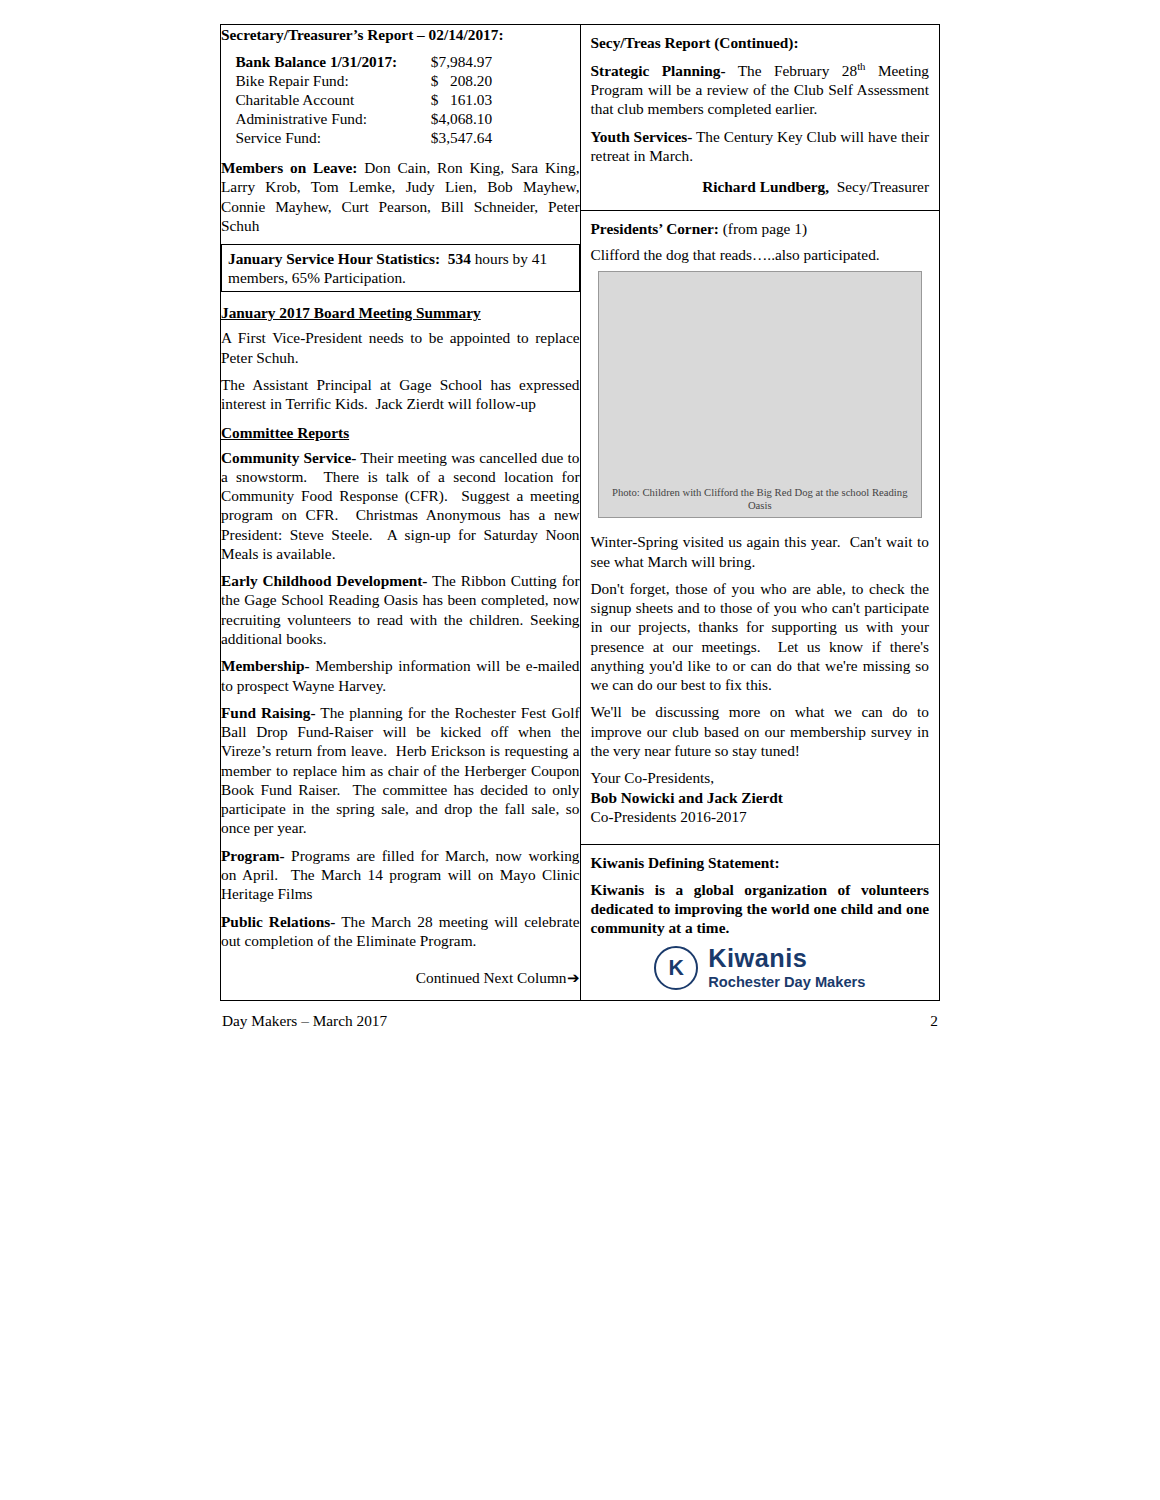| Secretary/Treasurer’s Report – 02/14/2017: / Bank Balance 1/31/2017: / $7,984.97 / / Bike Repair Fund: / $ 208.20 / / Charitable Account / $ 161.03 / / Administrative Fund: / $4,068.10 / / Service Fund: / $3,547.64 / Members on Leave: Don Cain, Ron King, Sara King, Larry Krob, Tom Lemke, Judy Lien, Bob Mayhew, Connie Mayhew, Curt Pearson, Bill Schneider, Peter Schuh January Service Hour Statistics: 534 hours by 41 members, 65% Participation. January 2017 Board Meeting Summary A First Vice-President needs to be appointed to replace Peter Schuh. The Assistant Principal at Gage School has expressed interest in Terrific Kids. Jack Zierdt will follow-up Committee Reports Community Service- Their meeting was cancelled due to a snowstorm. There is talk of a second location for Community Food Response (CFR). Suggest a meeting program on CFR. Christmas Anonymous has a new President: Steve Steele. A sign-up for Saturday Noon Meals is available. Early Childhood Development- The Ribbon Cutting for the Gage School Reading Oasis has been completed, now recruiting volunteers to read with the children. Seeking additional books. Membership- Membership information will be e-mailed to prospect Wayne Harvey. Fund Raising- The planning for the Rochester Fest Golf Ball Drop Fund-Raiser will be kicked off when the Vireze’s return from leave. Herb Erickson is requesting a member to replace him as chair of the Herberger Coupon Book Fund Raiser. The committee has decided to only participate in the spring sale, and drop the fall sale, so once per year. Program- Programs are filled for March, now working on April. The March 14 program will on Mayo Clinic Heritage Films Public Relations- The March 28 meeting will celebrate out completion of the Eliminate Program. Continued Next Column ➔ | Secy/Treas Report (Continued): Strategic Planning- The February 28 th Meeting Program will be a review of the Club Self Assessment that club members completed earlier. Youth Services- The Century Key Club will have their retreat in March. Richard Lundberg, Secy/Treasurer Presidents’ Corner: (from page 1) Clifford the dog that reads…..also participated. Photo: Children with Clifford the Big Red Dog at the school Reading Oasis Winter-Spring visited us again this year. Can't wait to see what March will bring. Don't forget, those of you who are able, to check the signup sheets and to those of you who can't participate in our projects, thanks for supporting us with your presence at our meetings. Let us know if there's anything you'd like to or can do that we're missing so we can do our best to fix this. We'll be discussing more on what we can do to improve our club based on our membership survey in the very near future so stay tuned! Your Co-Presidents, Bob Nowicki and Jack Zierdt Co-Presidents 2016-2017 Kiwanis Defining Statement: Kiwanis is a global organization of volunteers dedicated to improving the world one child and one community at a time. K Kiwanis Rochester Day Makers |
Day Makers – March 2017 2